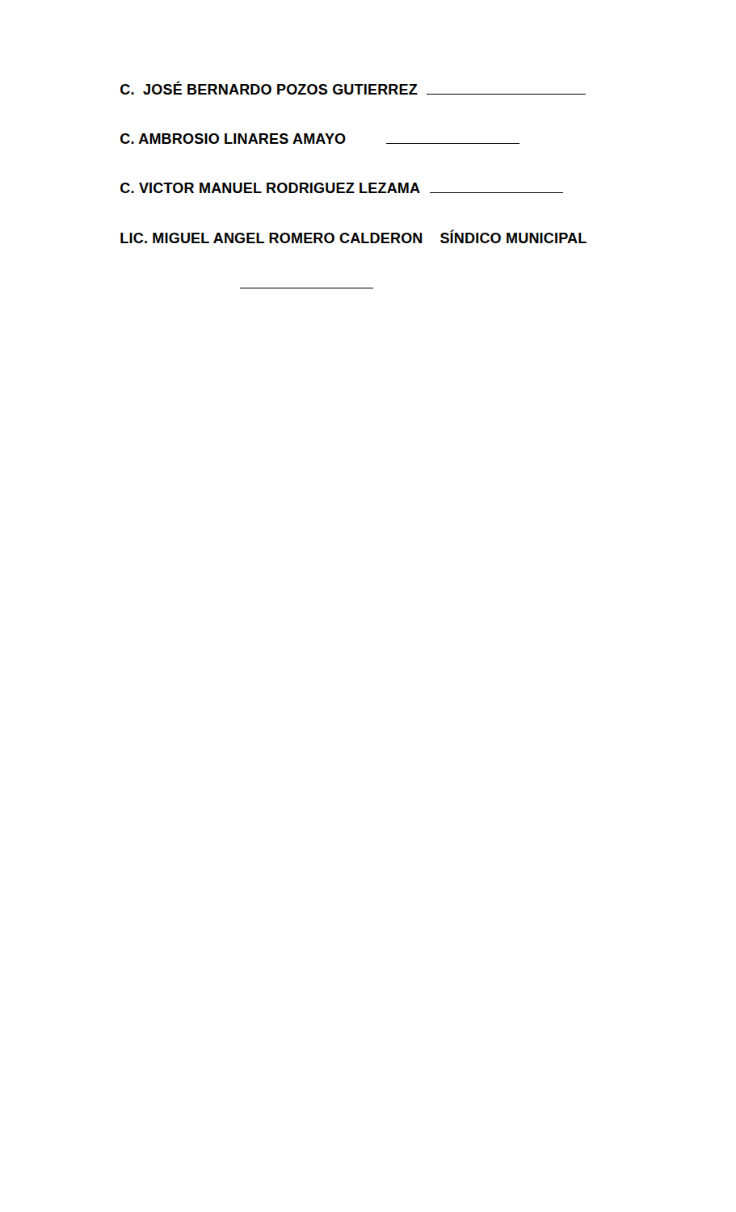C. JOSÉ BERNARDO POZOS GUTIERREZ
C. AMBROSIO LINARES AMAYO
C. VICTOR MANUEL RODRIGUEZ LEZAMA
LIC. MIGUEL ANGEL ROMERO CALDERON SÍNDICO MUNICIPAL